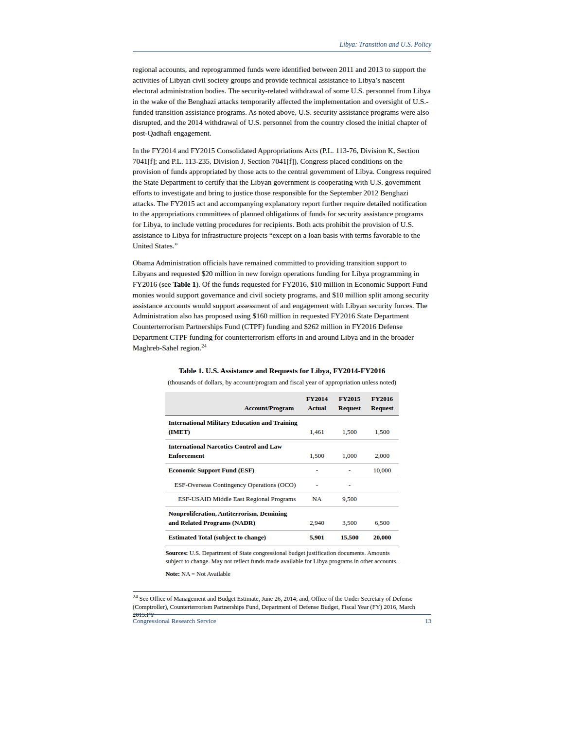Libya: Transition and U.S. Policy
regional accounts, and reprogrammed funds were identified between 2011 and 2013 to support the activities of Libyan civil society groups and provide technical assistance to Libya’s nascent electoral administration bodies. The security-related withdrawal of some U.S. personnel from Libya in the wake of the Benghazi attacks temporarily affected the implementation and oversight of U.S.-funded transition assistance programs. As noted above, U.S. security assistance programs were also disrupted, and the 2014 withdrawal of U.S. personnel from the country closed the initial chapter of post-Qadhafi engagement.
In the FY2014 and FY2015 Consolidated Appropriations Acts (P.L. 113-76, Division K, Section 7041[f]; and P.L. 113-235, Division J, Section 7041[f]), Congress placed conditions on the provision of funds appropriated by those acts to the central government of Libya. Congress required the State Department to certify that the Libyan government is cooperating with U.S. government efforts to investigate and bring to justice those responsible for the September 2012 Benghazi attacks. The FY2015 act and accompanying explanatory report further require detailed notification to the appropriations committees of planned obligations of funds for security assistance programs for Libya, to include vetting procedures for recipients. Both acts prohibit the provision of U.S. assistance to Libya for infrastructure projects “except on a loan basis with terms favorable to the United States.”
Obama Administration officials have remained committed to providing transition support to Libyans and requested $20 million in new foreign operations funding for Libya programming in FY2016 (see Table 1). Of the funds requested for FY2016, $10 million in Economic Support Fund monies would support governance and civil society programs, and $10 million split among security assistance accounts would support assessment of and engagement with Libyan security forces. The Administration also has proposed using $160 million in requested FY2016 State Department Counterterrorism Partnerships Fund (CTPF) funding and $262 million in FY2016 Defense Department CTPF funding for counterterrorism efforts in and around Libya and in the broader Maghreb-Sahel region.24
Table 1. U.S. Assistance and Requests for Libya, FY2014-FY2016
(thousands of dollars, by account/program and fiscal year of appropriation unless noted)
| Account/Program | FY2014 Actual | FY2015 Request | FY2016 Request |
| --- | --- | --- | --- |
| International Military Education and Training (IMET) | 1,461 | 1,500 | 1,500 |
| International Narcotics Control and Law Enforcement | 1,500 | 1,000 | 2,000 |
| Economic Support Fund (ESF) | - | - | 10,000 |
| ESF-Overseas Contingency Operations (OCO) | - | - | |
| ESF-USAID Middle East Regional Programs | NA | 9,500 | |
| Nonproliferation, Antiterrorism, Demining and Related Programs (NADR) | 2,940 | 3,500 | 6,500 |
| Estimated Total (subject to change) | 5,901 | 15,500 | 20,000 |
Sources: U.S. Department of State congressional budget justification documents. Amounts subject to change. May not reflect funds made available for Libya programs in other accounts.
Note: NA = Not Available
24 See Office of Management and Budget Estimate, June 26, 2014; and, Office of the Under Secretary of Defense (Comptroller), Counterterrorism Partnerships Fund, Department of Defense Budget, Fiscal Year (FY) 2016, March 2015.FY
Congressional Research Service 13